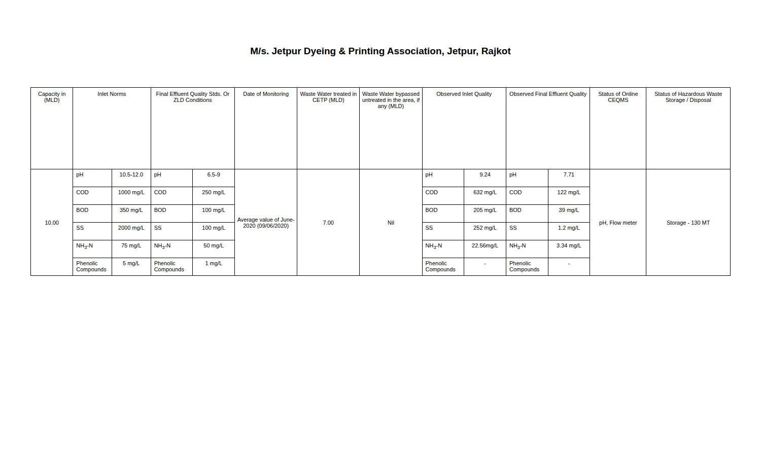M/s. Jetpur Dyeing & Printing Association, Jetpur, Rajkot
| Capacity in (MLD) | Inlet Norms | Final Effluent Quality Stds. Or ZLD Conditions | Date of Monitoring | Waste Water treated in CETP (MLD) | Waste Water bypassed untreated in the area, if any (MLD) | Observed Inlet Quality | Observed Final Effluent Quality | Status of Online CEQMS | Status of Hazardous Waste Storage / Disposal |
| --- | --- | --- | --- | --- | --- | --- | --- | --- | --- |
| 10.00 | pH | 10.5-12.0 | pH | 6.5-9 | Average value of June- 2020 (09/06/2020) | 7.00 | Nil | pH | 9.24 | pH | 7.71 | pH, Flow meter | Storage - 130 MT |
| COD | 1000 mg/L | COD | 250 mg/L | COD | 632 mg/L | COD | 122 mg/L |
| BOD | 350 mg/L | BOD | 100 mg/L | BOD | 205 mg/L | BOD | 39 mg/L |
| SS | 2000 mg/L | SS | 100 mg/L | SS | 252 mg/L | SS | 1.2 mg/L |
| NH 3 -N | 75 mg/L | NH 3 -N | 50 mg/L | NH 3 -N | 22.56mg/L | NH 3 -N | 3.34 mg/L |
| Phenolic Compounds | 5 mg/L | Phenolic Compounds | 1 mg/L | Phenolic Compounds | - | Phenolic Compounds | - |